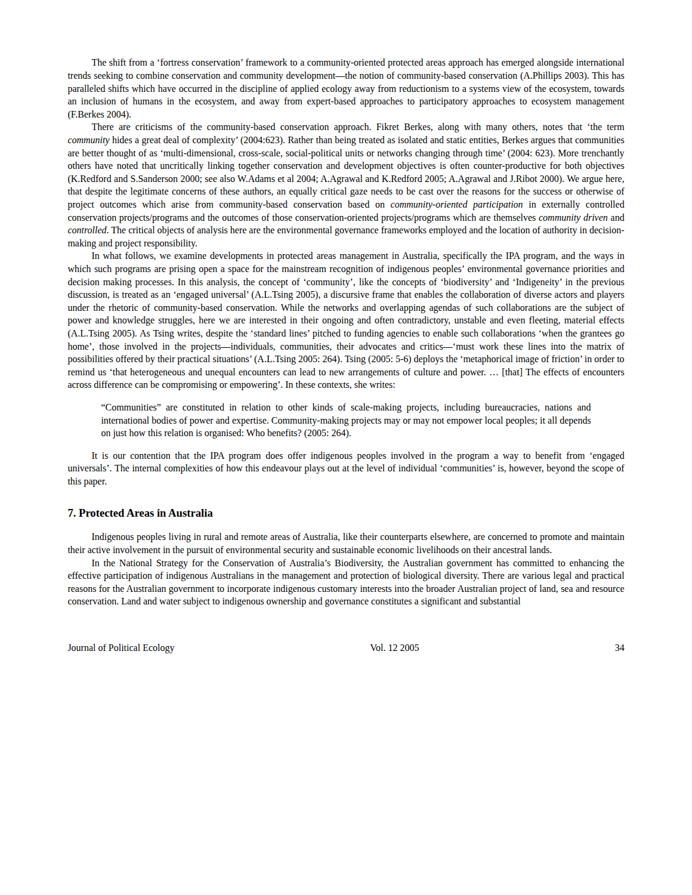The shift from a ‘fortress conservation’ framework to a community-oriented protected areas approach has emerged alongside international trends seeking to combine conservation and community development—the notion of community-based conservation (A.Phillips 2003). This has paralleled shifts which have occurred in the discipline of applied ecology away from reductionism to a systems view of the ecosystem, towards an inclusion of humans in the ecosystem, and away from expert-based approaches to participatory approaches to ecosystem management (F.Berkes 2004).
There are criticisms of the community-based conservation approach. Fikret Berkes, along with many others, notes that ‘the term community hides a great deal of complexity’ (2004:623). Rather than being treated as isolated and static entities, Berkes argues that communities are better thought of as ‘multi-dimensional, cross-scale, social-political units or networks changing through time’ (2004: 623). More trenchantly others have noted that uncritically linking together conservation and development objectives is often counter-productive for both objectives (K.Redford and S.Sanderson 2000; see also W.Adams et al 2004; A.Agrawal and K.Redford 2005; A.Agrawal and J.Ribot 2000). We argue here, that despite the legitimate concerns of these authors, an equally critical gaze needs to be cast over the reasons for the success or otherwise of project outcomes which arise from community-based conservation based on community-oriented participation in externally controlled conservation projects/programs and the outcomes of those conservation-oriented projects/programs which are themselves community driven and controlled. The critical objects of analysis here are the environmental governance frameworks employed and the location of authority in decision-making and project responsibility.
In what follows, we examine developments in protected areas management in Australia, specifically the IPA program, and the ways in which such programs are prising open a space for the mainstream recognition of indigenous peoples’ environmental governance priorities and decision making processes. In this analysis, the concept of ‘community’, like the concepts of ‘biodiversity’ and ‘Indigeneity’ in the previous discussion, is treated as an ‘engaged universal’ (A.L.Tsing 2005), a discursive frame that enables the collaboration of diverse actors and players under the rhetoric of community-based conservation. While the networks and overlapping agendas of such collaborations are the subject of power and knowledge struggles, here we are interested in their ongoing and often contradictory, unstable and even fleeting, material effects (A.L.Tsing 2005). As Tsing writes, despite the ‘standard lines’ pitched to funding agencies to enable such collaborations ‘when the grantees go home’, those involved in the projects—individuals, communities, their advocates and critics—‘must work these lines into the matrix of possibilities offered by their practical situations’ (A.L.Tsing 2005: 264). Tsing (2005: 5-6) deploys the ‘metaphorical image of friction’ in order to remind us ‘that heterogeneous and unequal encounters can lead to new arrangements of culture and power. … [that] The effects of encounters across difference can be compromising or empowering’. In these contexts, she writes:
“Communities” are constituted in relation to other kinds of scale-making projects, including bureaucracies, nations and international bodies of power and expertise. Community-making projects may or may not empower local peoples; it all depends on just how this relation is organised: Who benefits? (2005: 264).
It is our contention that the IPA program does offer indigenous peoples involved in the program a way to benefit from ‘engaged universals’. The internal complexities of how this endeavour plays out at the level of individual ‘communities’ is, however, beyond the scope of this paper.
7. Protected Areas in Australia
Indigenous peoples living in rural and remote areas of Australia, like their counterparts elsewhere, are concerned to promote and maintain their active involvement in the pursuit of environmental security and sustainable economic livelihoods on their ancestral lands.
In the National Strategy for the Conservation of Australia’s Biodiversity, the Australian government has committed to enhancing the effective participation of indigenous Australians in the management and protection of biological diversity. There are various legal and practical reasons for the Australian government to incorporate indigenous customary interests into the broader Australian project of land, sea and resource conservation. Land and water subject to indigenous ownership and governance constitutes a significant and substantial
Journal of Political Ecology
Vol. 12 2005
34